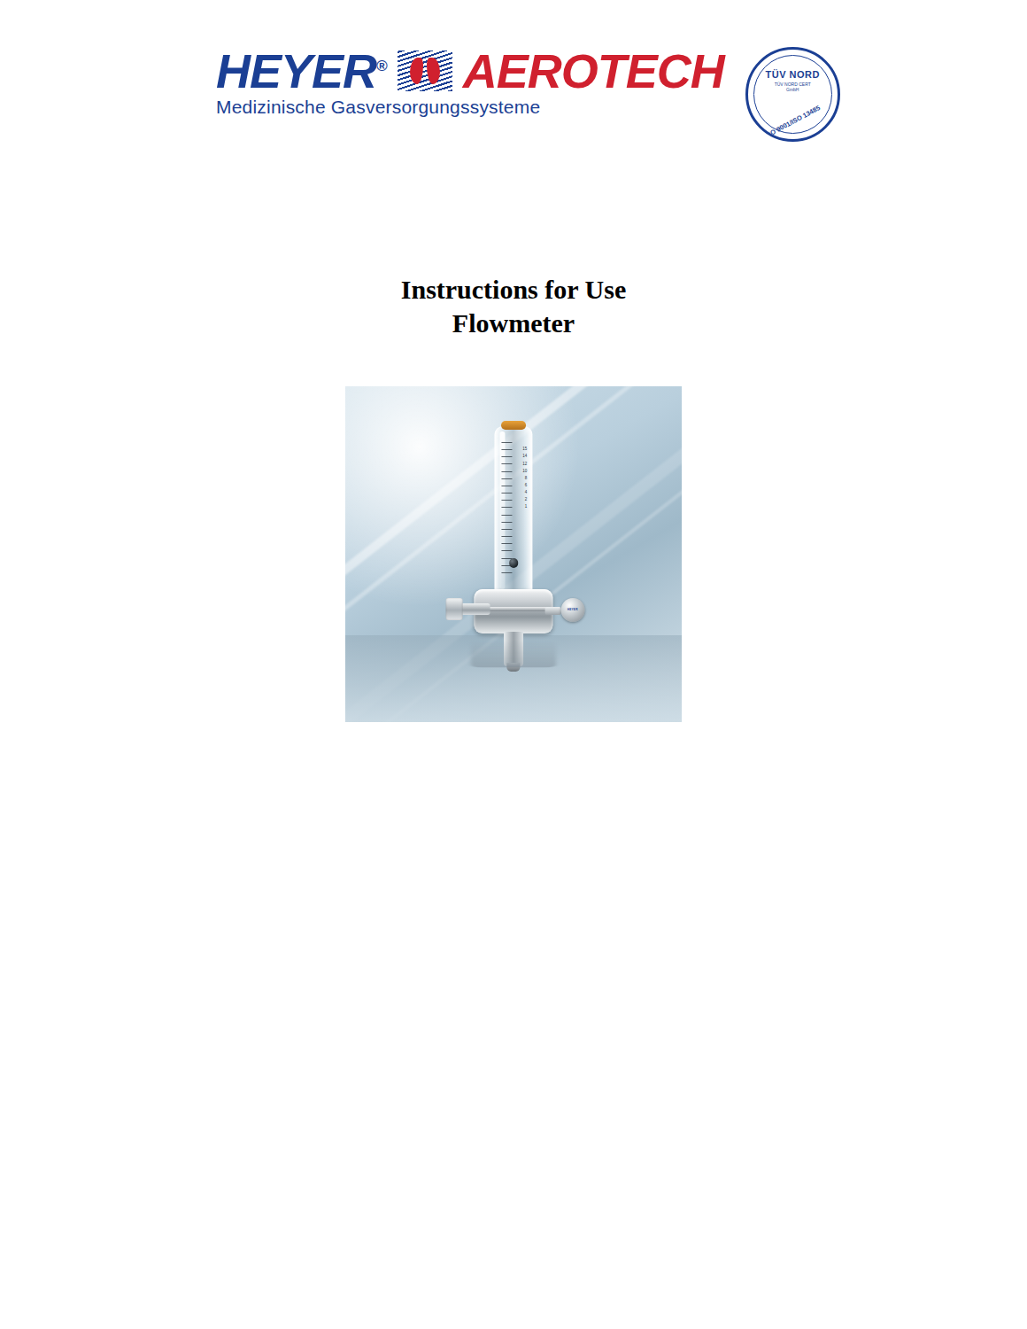HEYER® AEROTECH
Medizinische Gasversorgungssysteme
TÜV NORD TÜV NORD CERT
GmbH ISO 9001/ISO 13485
Instructions for Use
Flowmeter
15
14
12
10
8
6
4
2
1